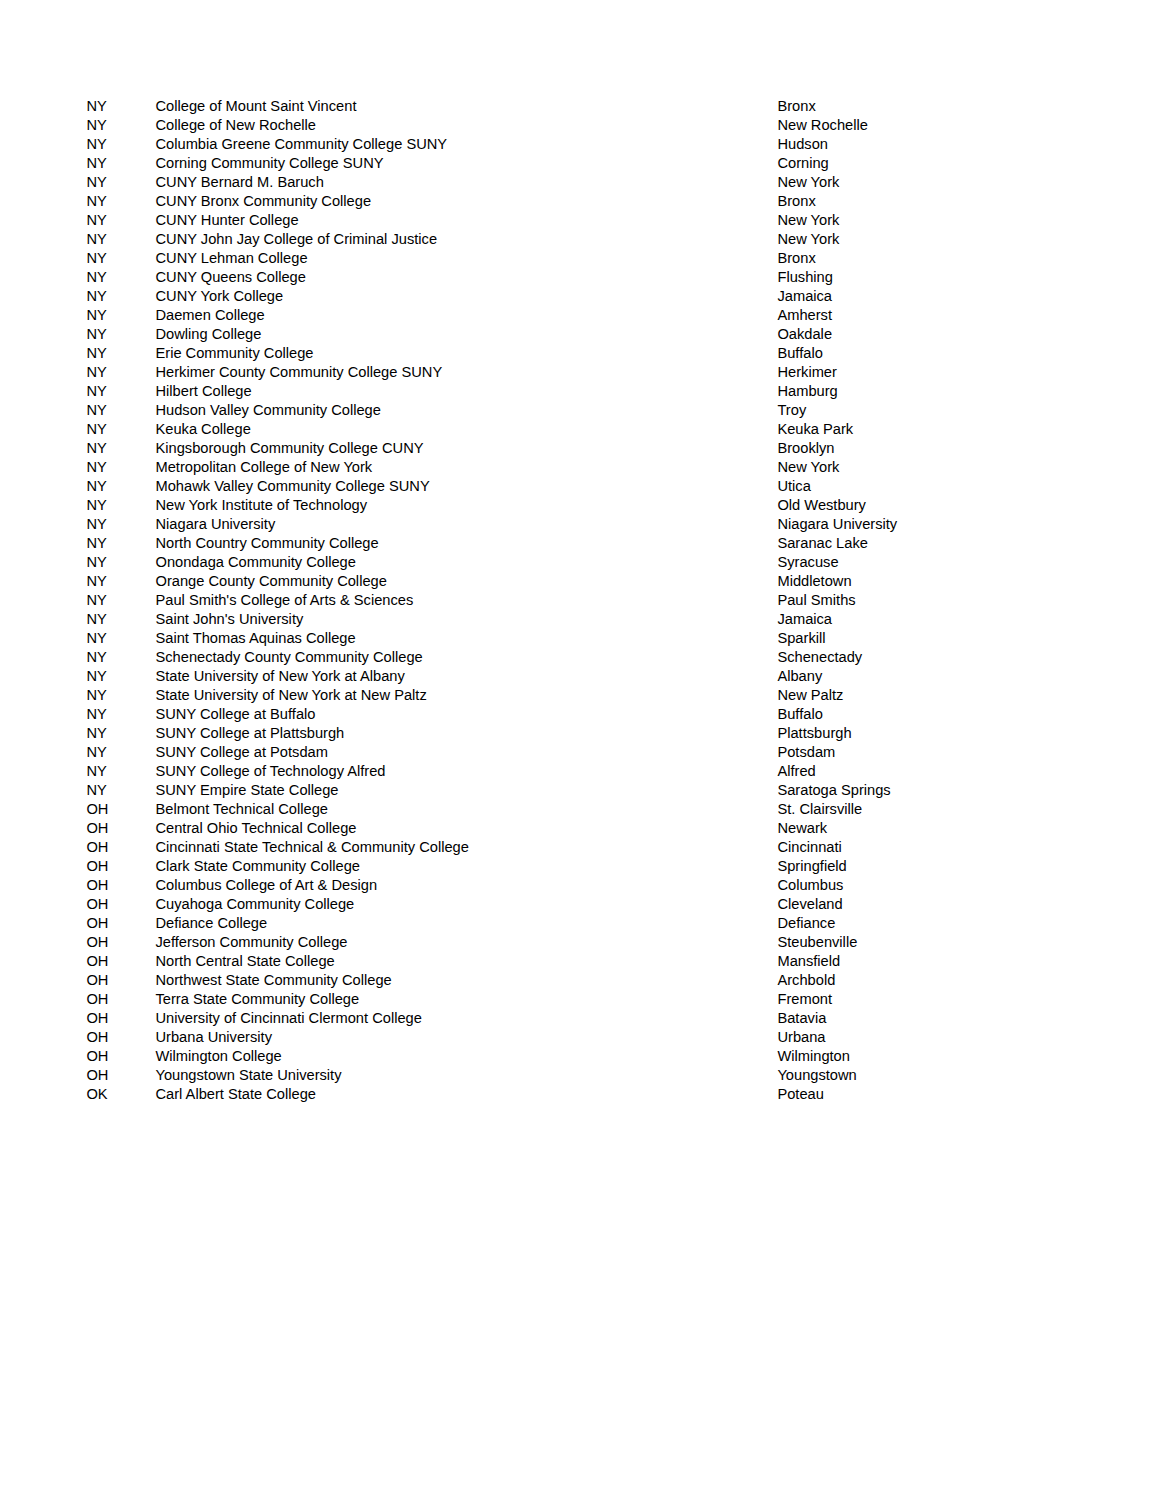| NY | College of Mount Saint Vincent | Bronx |
| NY | College of New Rochelle | New Rochelle |
| NY | Columbia Greene Community College SUNY | Hudson |
| NY | Corning Community College SUNY | Corning |
| NY | CUNY Bernard M. Baruch | New York |
| NY | CUNY Bronx Community College | Bronx |
| NY | CUNY Hunter College | New York |
| NY | CUNY John Jay College of Criminal Justice | New York |
| NY | CUNY Lehman College | Bronx |
| NY | CUNY Queens College | Flushing |
| NY | CUNY York College | Jamaica |
| NY | Daemen College | Amherst |
| NY | Dowling College | Oakdale |
| NY | Erie Community College | Buffalo |
| NY | Herkimer County Community College SUNY | Herkimer |
| NY | Hilbert College | Hamburg |
| NY | Hudson Valley Community College | Troy |
| NY | Keuka College | Keuka Park |
| NY | Kingsborough Community College CUNY | Brooklyn |
| NY | Metropolitan College of New York | New York |
| NY | Mohawk Valley Community College SUNY | Utica |
| NY | New York Institute of Technology | Old Westbury |
| NY | Niagara University | Niagara University |
| NY | North Country Community College | Saranac Lake |
| NY | Onondaga Community College | Syracuse |
| NY | Orange County Community College | Middletown |
| NY | Paul Smith's College of Arts & Sciences | Paul Smiths |
| NY | Saint John's University | Jamaica |
| NY | Saint Thomas Aquinas College | Sparkill |
| NY | Schenectady County Community College | Schenectady |
| NY | State University of New York at Albany | Albany |
| NY | State University of New York at New Paltz | New Paltz |
| NY | SUNY College at Buffalo | Buffalo |
| NY | SUNY College at Plattsburgh | Plattsburgh |
| NY | SUNY College at Potsdam | Potsdam |
| NY | SUNY College of Technology Alfred | Alfred |
| NY | SUNY Empire State College | Saratoga Springs |
| OH | Belmont Technical College | St. Clairsville |
| OH | Central Ohio Technical College | Newark |
| OH | Cincinnati State Technical & Community College | Cincinnati |
| OH | Clark State Community College | Springfield |
| OH | Columbus College of Art & Design | Columbus |
| OH | Cuyahoga Community College | Cleveland |
| OH | Defiance College | Defiance |
| OH | Jefferson Community College | Steubenville |
| OH | North Central State College | Mansfield |
| OH | Northwest State Community College | Archbold |
| OH | Terra State Community College | Fremont |
| OH | University of Cincinnati Clermont College | Batavia |
| OH | Urbana University | Urbana |
| OH | Wilmington College | Wilmington |
| OH | Youngstown State University | Youngstown |
| OK | Carl Albert State College | Poteau |